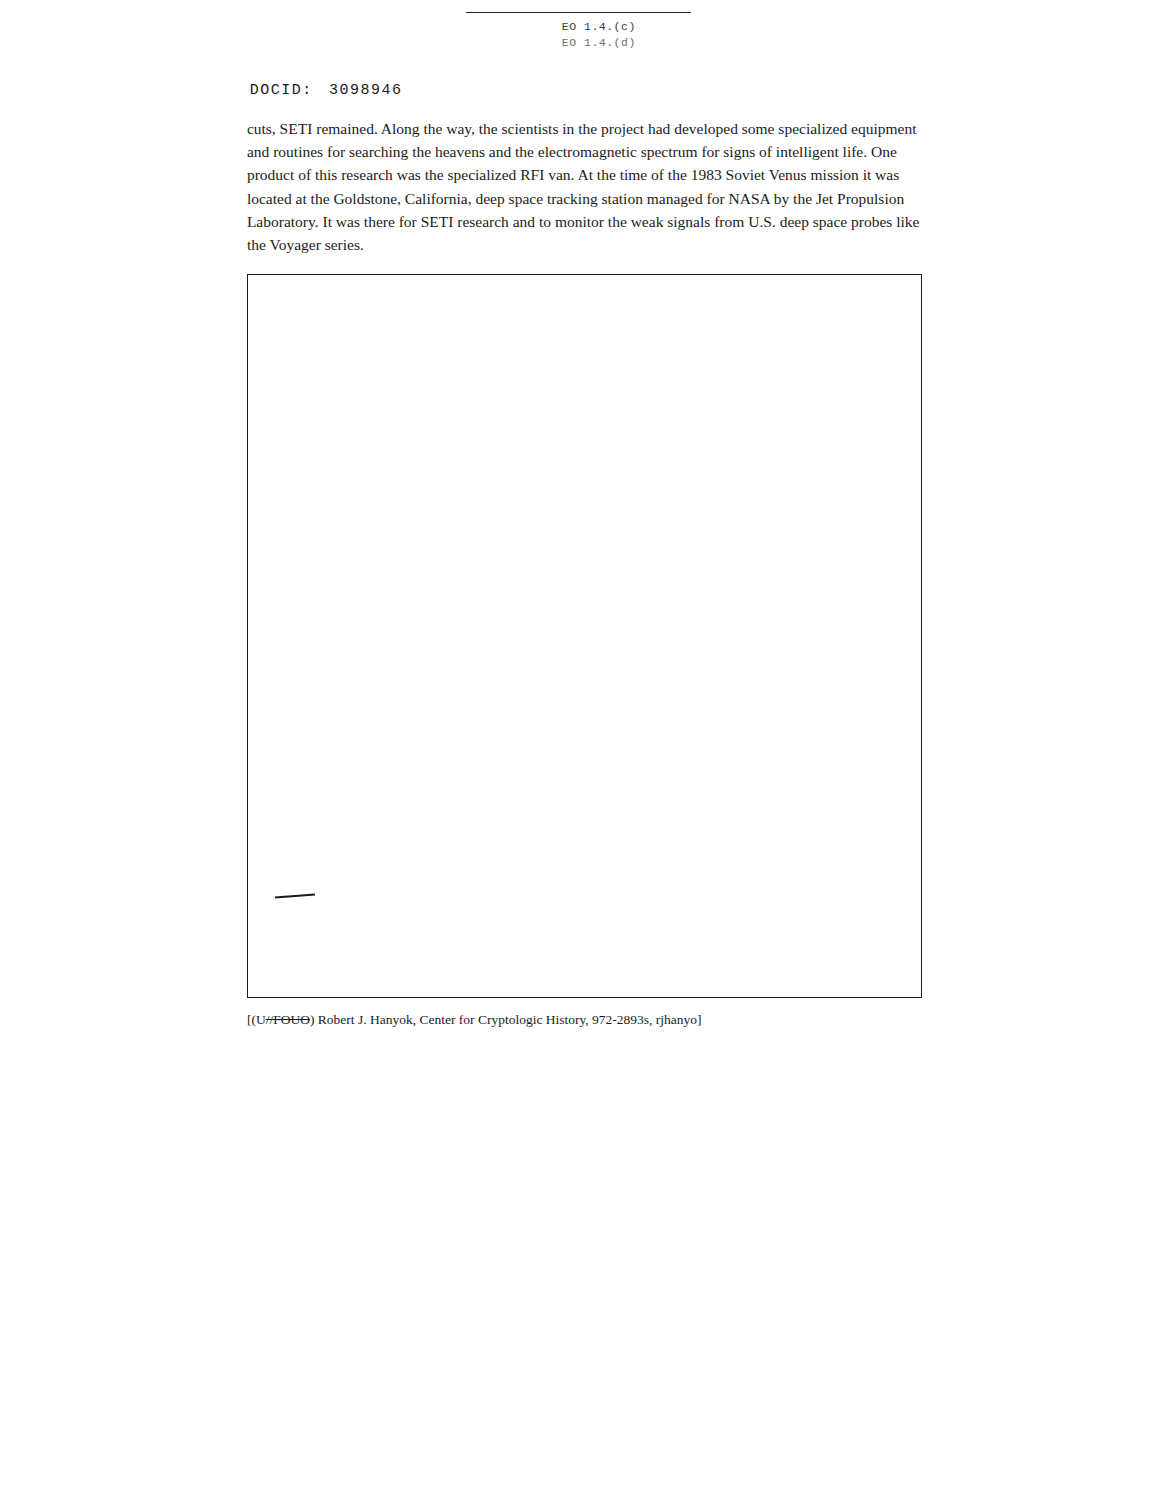EO 1.4.(c)
EO 1.4.(d)
DOCID: 3098946
cuts, SETI remained. Along the way, the scientists in the project had developed some specialized equipment and routines for searching the heavens and the electromagnetic spectrum for signs of intelligent life. One product of this research was the specialized RFI van. At the time of the 1983 Soviet Venus mission it was located at the Goldstone, California, deep space tracking station managed for NASA by the Jet Propulsion Laboratory. It was there for SETI research and to monitor the weak signals from U.S. deep space probes like the Voyager series.
[(U//FOUO) Robert J. Hanyok, Center for Cryptologic History, 972-2893s, rjhanyo]